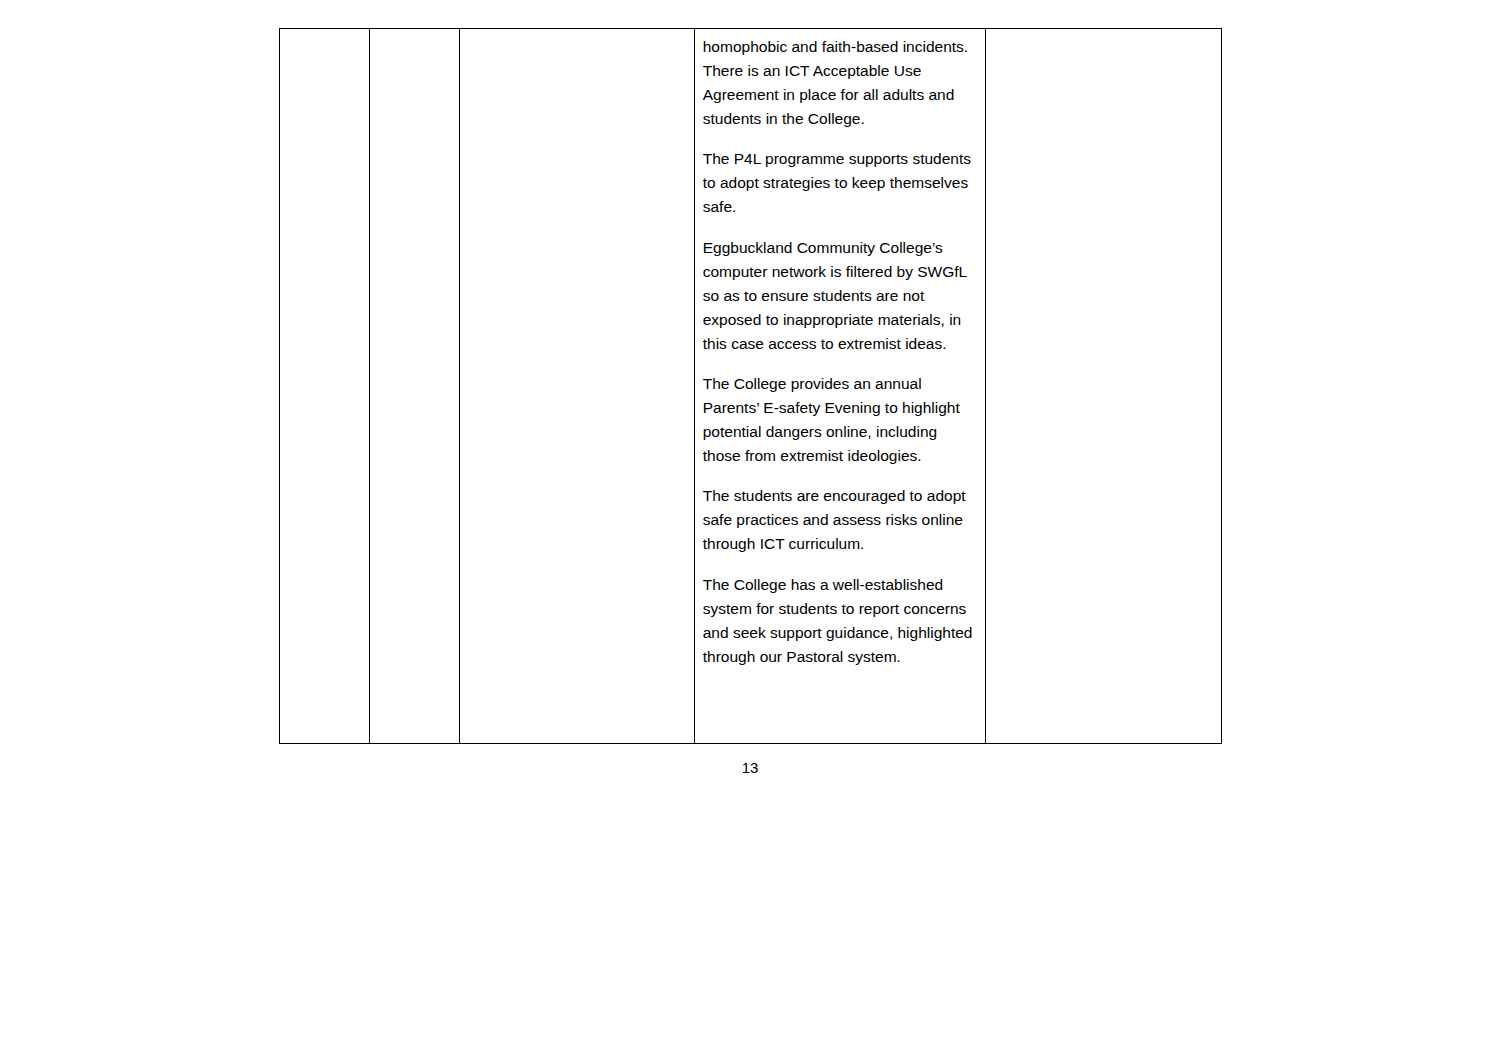| | | | homophobic and faith-based incidents. There is an ICT Acceptable Use Agreement in place for all adults and students in the College. The P4L programme supports students to adopt strategies to keep themselves safe. Eggbuckland Community College’s computer network is filtered by SWGfL so as to ensure students are not exposed to inappropriate materials, in this case access to extremist ideas. The College provides an annual Parents’ E-safety Evening to highlight potential dangers online, including those from extremist ideologies. The students are encouraged to adopt safe practices and assess risks online through ICT curriculum. The College has a well-established system for students to report concerns and seek support guidance, highlighted through our Pastoral system. | |
13